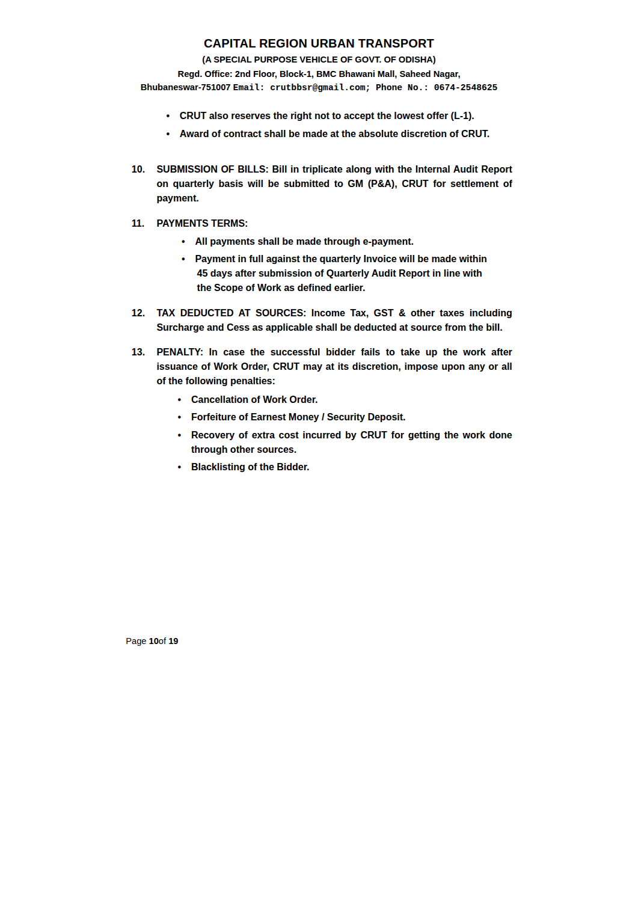CAPITAL REGION URBAN TRANSPORT
(A SPECIAL PURPOSE VEHICLE OF GOVT. OF ODISHA)
Regd. Office: 2nd Floor, Block-1, BMC Bhawani Mall, Saheed Nagar,
Bhubaneswar-751007 Email: crutbbsr@gmail.com; Phone No.: 0674-2548625
CRUT also reserves the right not to accept the lowest offer (L-1).
Award of contract shall be made at the absolute discretion of CRUT.
SUBMISSION OF BILLS: Bill in triplicate along with the Internal Audit Report on quarterly basis will be submitted to GM (P&A), CRUT for settlement of payment.
PAYMENTS TERMS:
All payments shall be made through e-payment.
Payment in full against the quarterly Invoice will be made within 45 days after submission of Quarterly Audit Report in line with the Scope of Work as defined earlier.
TAX DEDUCTED AT SOURCES: Income Tax, GST & other taxes including Surcharge and Cess as applicable shall be deducted at source from the bill.
PENALTY: In case the successful bidder fails to take up the work after issuance of Work Order, CRUT may at its discretion, impose upon any or all of the following penalties:
Cancellation of Work Order.
Forfeiture of Earnest Money / Security Deposit.
Recovery of extra cost incurred by CRUT for getting the work done through other sources.
Blacklisting of the Bidder.
Page 10of 19